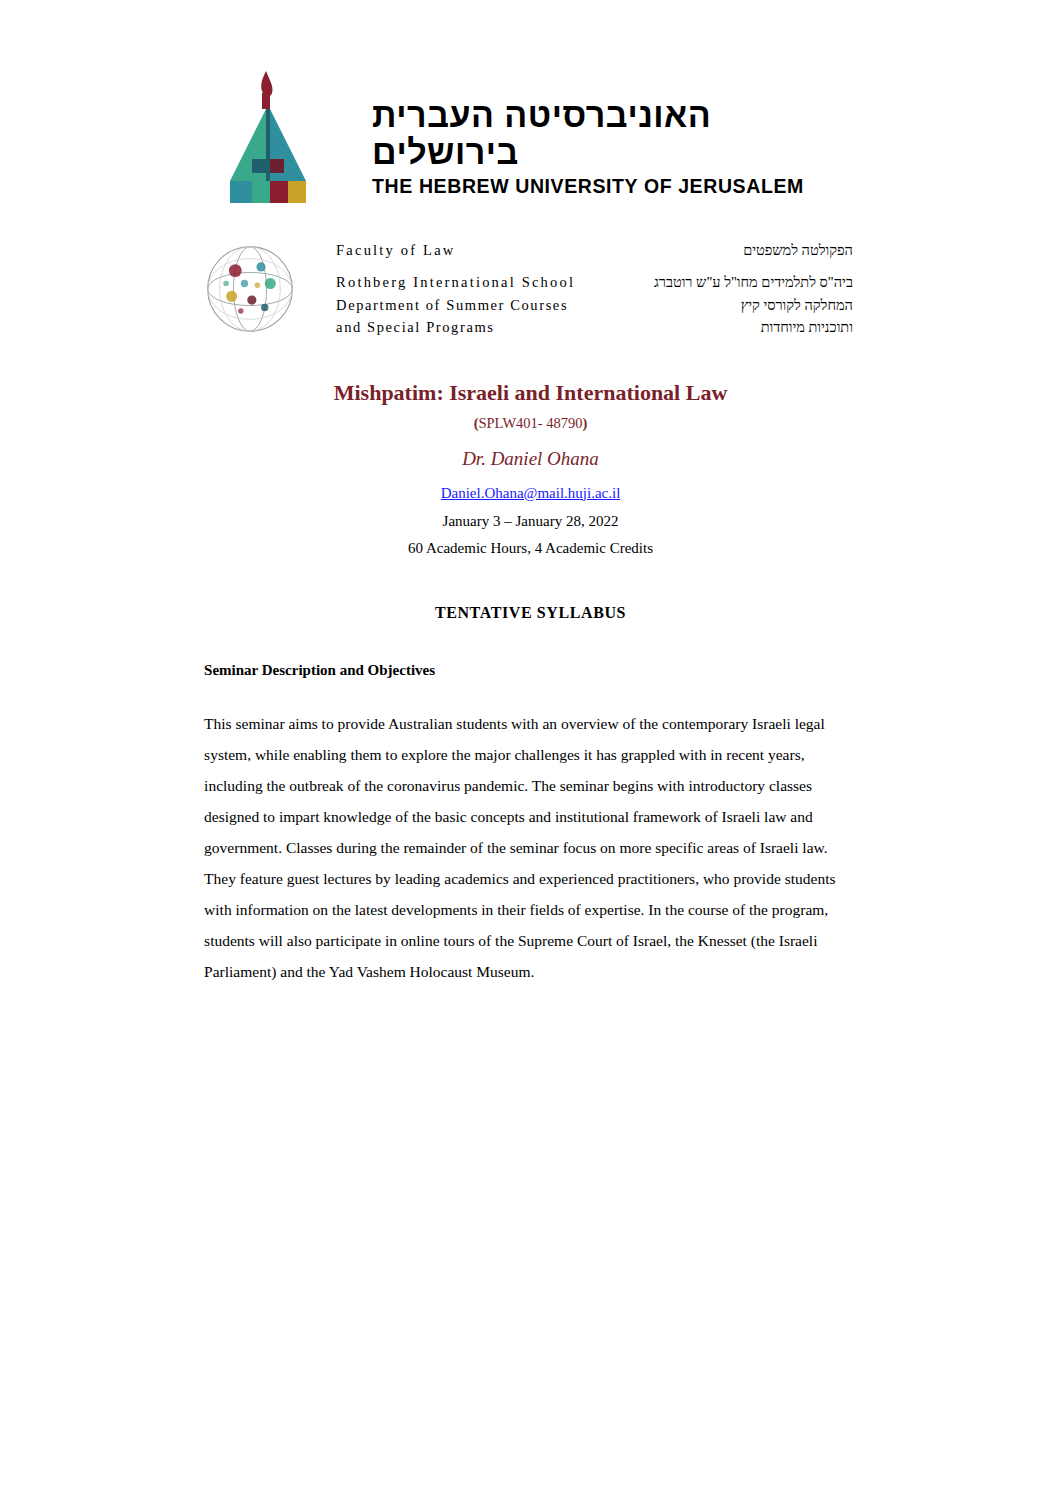Hebrew University of Jerusalem emblem
האוניברסיטה העברית בירושלים
THE HEBREW UNIVERSITY OF JERUSALEM
Rothberg International School globe emblem
Faculty of Law
Rothberg International School
Department of Summer Courses
and Special Programs
הפקולטה למשפטים
ביה"ס לתלמידים מחו"ל ע"ש רוטברג
המחלקה לקורסי קיץ
ותוכניות מיוחדות
Mishpatim: Israeli and International Law
(SPLW401- 48790)
Dr. Daniel Ohana
Daniel.Ohana@mail.huji.ac.il
January 3 – January 28, 2022
60 Academic Hours, 4 Academic Credits
TENTATIVE SYLLABUS
Seminar Description and Objectives
This seminar aims to provide Australian students with an overview of the contemporary Israeli legal system, while enabling them to explore the major challenges it has grappled with in recent years, including the outbreak of the coronavirus pandemic. The seminar begins with introductory classes designed to impart knowledge of the basic concepts and institutional framework of Israeli law and government. Classes during the remainder of the seminar focus on more specific areas of Israeli law. They feature guest lectures by leading academics and experienced practitioners, who provide students with information on the latest developments in their fields of expertise. In the course of the program, students will also participate in online tours of the Supreme Court of Israel, the Knesset (the Israeli Parliament) and the Yad Vashem Holocaust Museum.